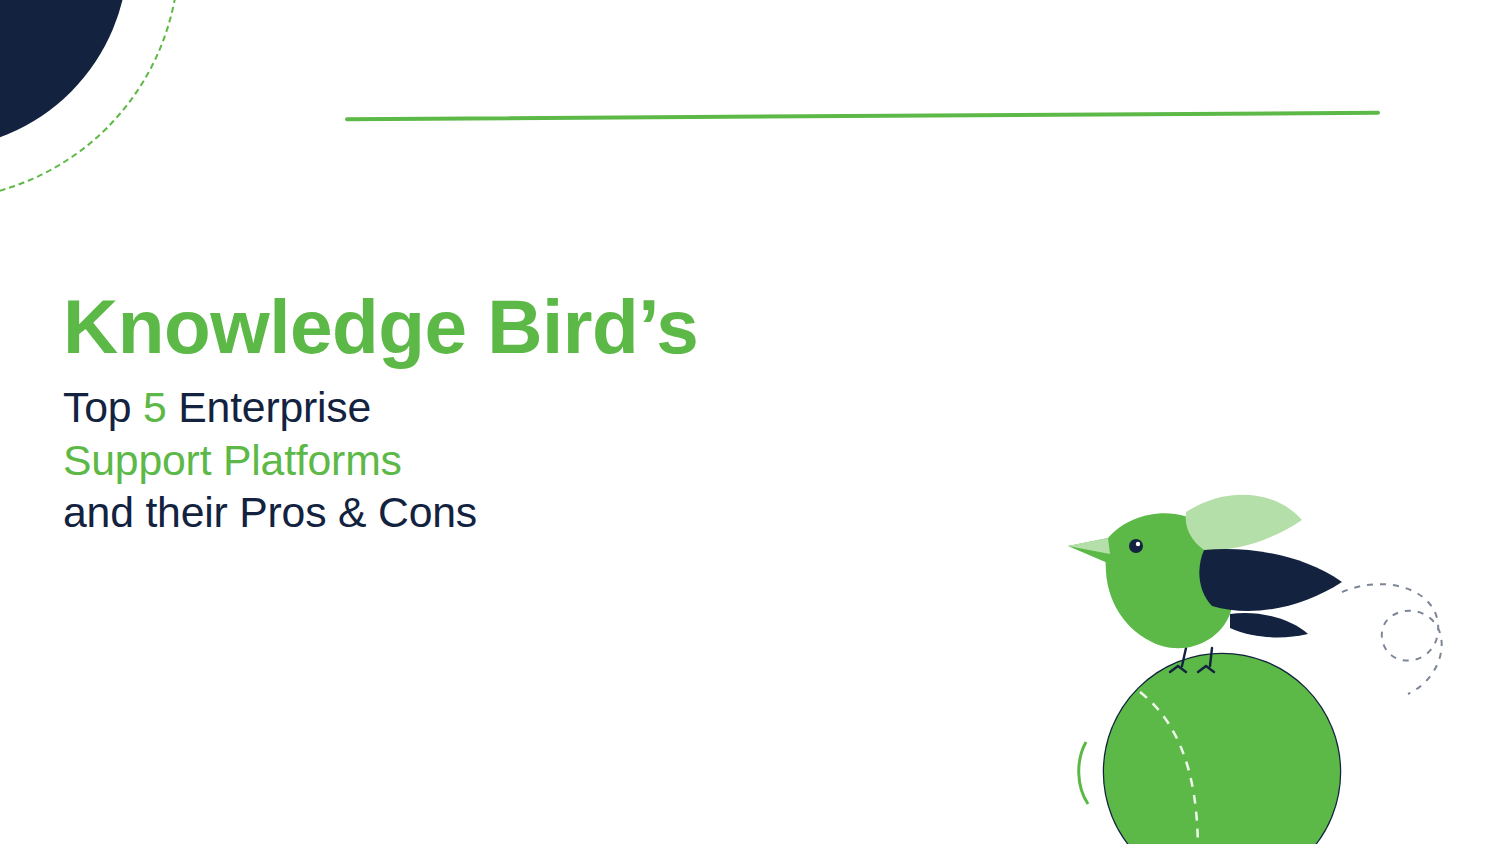Knowledge Bird’s
Top 5 Enterprise
Support Platforms
and their Pros & Cons